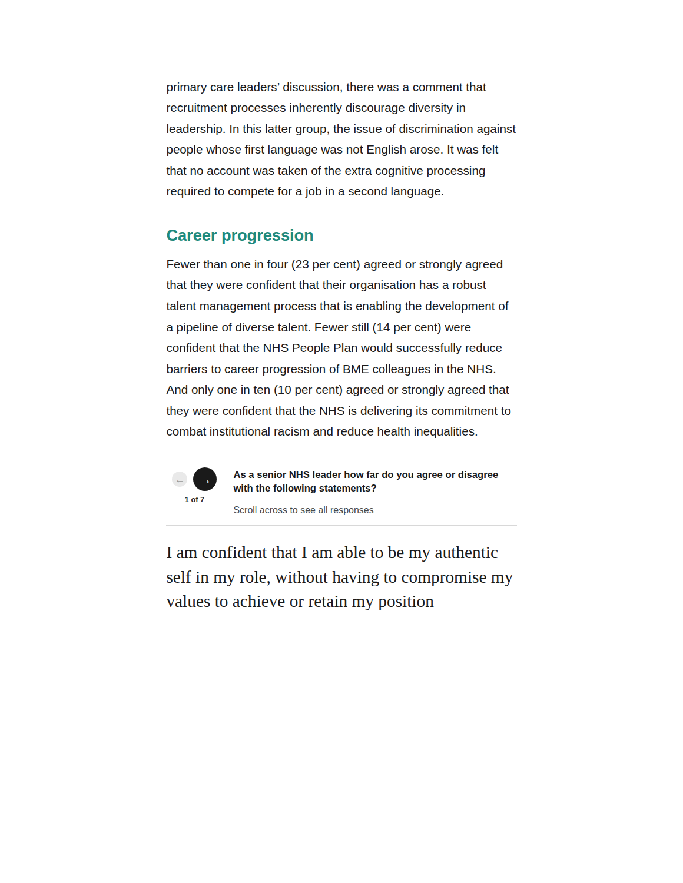primary care leaders’ discussion, there was a comment that recruitment processes inherently discourage diversity in leadership. In this latter group, the issue of discrimination against people whose first language was not English arose. It was felt that no account was taken of the extra cognitive processing required to compete for a job in a second language.
Career progression
Fewer than one in four (23 per cent) agreed or strongly agreed that they were confident that their organisation has a robust talent management process that is enabling the development of a pipeline of diverse talent. Fewer still (14 per cent) were confident that the NHS People Plan would successfully reduce barriers to career progression of BME colleagues in the NHS. And only one in ten (10 per cent) agreed or strongly agreed that they were confident that the NHS is delivering its commitment to combat institutional racism and reduce health inequalities.
← →
1 of 7
As a senior NHS leader how far do you agree or disagree with the following statements?
Scroll across to see all responses
I am confident that I am able to be my authentic self in my role, without having to compromise my values to achieve or retain my position